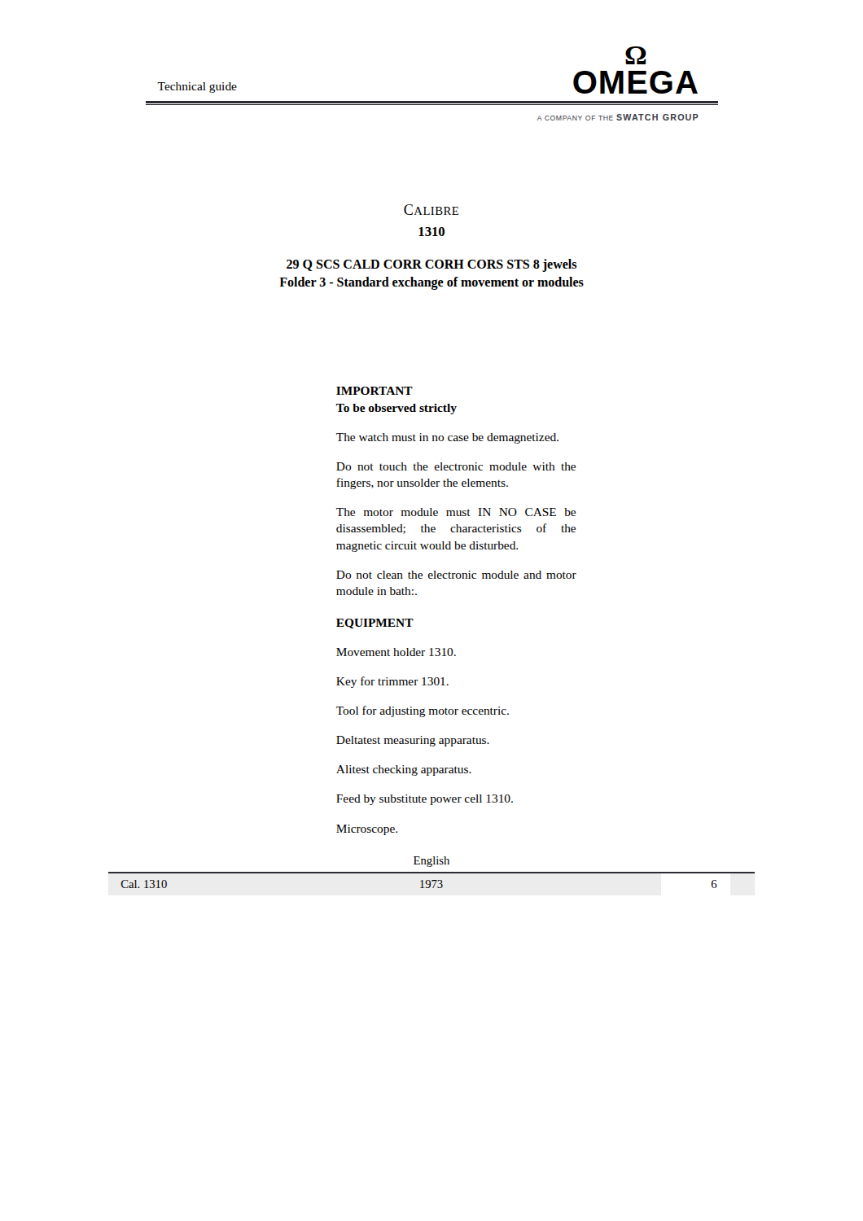Technical guide
Ω
OMEGA
A COMPANY OF THE SWATCH GROUP
CALIBRE
1310
29 Q SCS CALD CORR CORH CORS STS 8 jewels
Folder 3 - Standard exchange of movement or modules
IMPORTANT
To be observed strictly
The watch must in no case be demagnetized.
Do not touch the electronic module with the fingers, nor unsolder the elements.
The motor module must IN NO CASE be disassembled; the characteristics of the magnetic circuit would be disturbed.
Do not clean the electronic module and motor module in bath:.
EQUIPMENT
Movement holder 1310.
Key for trimmer 1301.
Tool for adjusting motor eccentric.
Deltatest measuring apparatus.
Alitest checking apparatus.
Feed by substitute power cell 1310.
Microscope.
English
Cal. 1310
1973
6